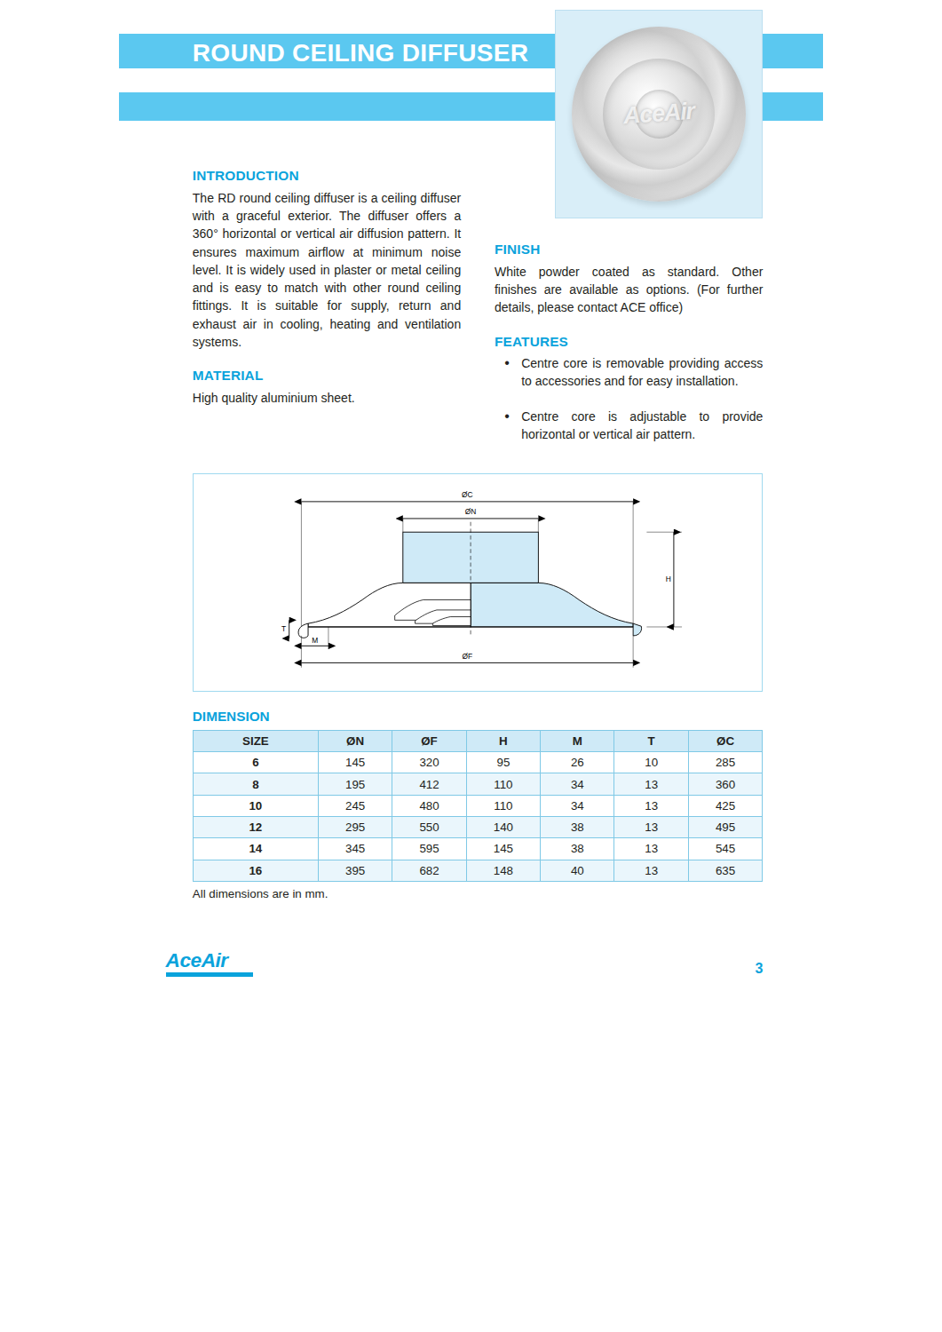ROUND CEILING DIFFUSER
TYPE RD
AceAir
INTRODUCTION
The RD round ceiling diffuser is a ceiling diffuser with a graceful exterior. The diffuser offers a 360° horizontal or vertical air diffusion pattern. It ensures maximum airflow at minimum noise level. It is widely used in plaster or metal ceiling and is easy to match with other round ceiling fittings. It is suitable for supply, return and exhaust air in cooling, heating and ventilation systems.
MATERIAL
High quality aluminium sheet.
FINISH
White powder coated as standard. Other finishes are available as options. (For further details, please contact ACE office)
FEATURES
Centre core is removable providing access to accessories and for easy installation.
Centre core is adjustable to provide horizontal or vertical air pattern.
ØC ØN T M ØF H
DIMENSION
| SIZE | ØN | ØF | H | M | T | ØC |
| --- | --- | --- | --- | --- | --- | --- |
| 6 | 145 | 320 | 95 | 26 | 10 | 285 |
| 8 | 195 | 412 | 110 | 34 | 13 | 360 |
| 10 | 245 | 480 | 110 | 34 | 13 | 425 |
| 12 | 295 | 550 | 140 | 38 | 13 | 495 |
| 14 | 345 | 595 | 145 | 38 | 13 | 545 |
| 16 | 395 | 682 | 148 | 40 | 13 | 635 |
All dimensions are in mm.
Ace Air
3